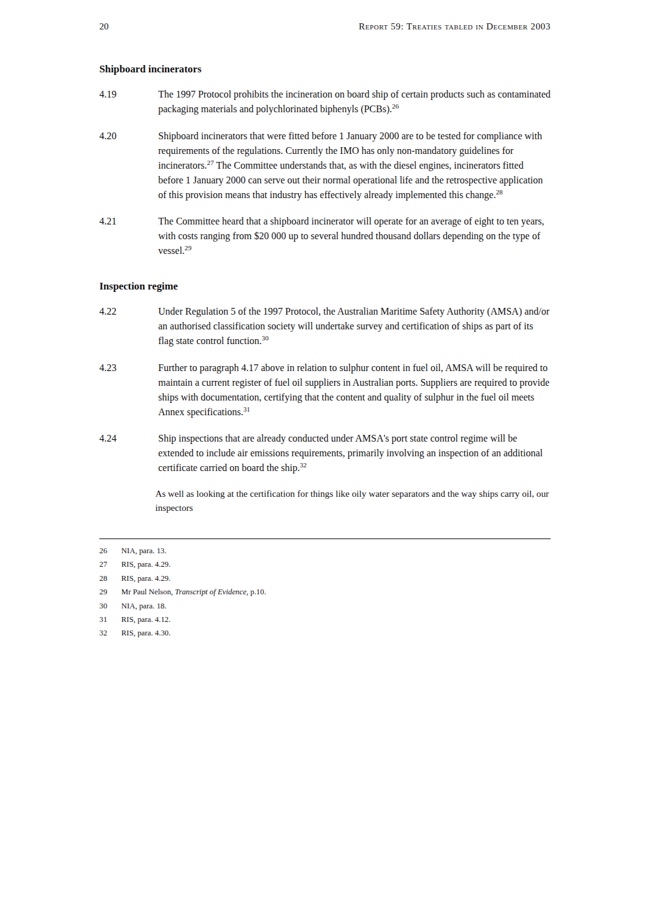20 Report 59: Treaties tabled in December 2003
Shipboard incinerators
4.19
The 1997 Protocol prohibits the incineration on board ship of certain products such as contaminated packaging materials and polychlorinated biphenyls (PCBs).26
4.20
Shipboard incinerators that were fitted before 1 January 2000 are to be tested for compliance with requirements of the regulations. Currently the IMO has only non-mandatory guidelines for incinerators.27 The Committee understands that, as with the diesel engines, incinerators fitted before 1 January 2000 can serve out their normal operational life and the retrospective application of this provision means that industry has effectively already implemented this change.28
4.21
The Committee heard that a shipboard incinerator will operate for an average of eight to ten years, with costs ranging from $20 000 up to several hundred thousand dollars depending on the type of vessel.29
Inspection regime
4.22
Under Regulation 5 of the 1997 Protocol, the Australian Maritime Safety Authority (AMSA) and/or an authorised classification society will undertake survey and certification of ships as part of its flag state control function.30
4.23
Further to paragraph 4.17 above in relation to sulphur content in fuel oil, AMSA will be required to maintain a current register of fuel oil suppliers in Australian ports. Suppliers are required to provide ships with documentation, certifying that the content and quality of sulphur in the fuel oil meets Annex specifications.31
4.24
Ship inspections that are already conducted under AMSA's port state control regime will be extended to include air emissions requirements, primarily involving an inspection of an additional certificate carried on board the ship.32
As well as looking at the certification for things like oily water separators and the way ships carry oil, our inspectors
26 NIA, para. 13.
27 RIS, para. 4.29.
28 RIS, para. 4.29.
29 Mr Paul Nelson, Transcript of Evidence, p.10.
30 NIA, para. 18.
31 RIS, para. 4.12.
32 RIS, para. 4.30.